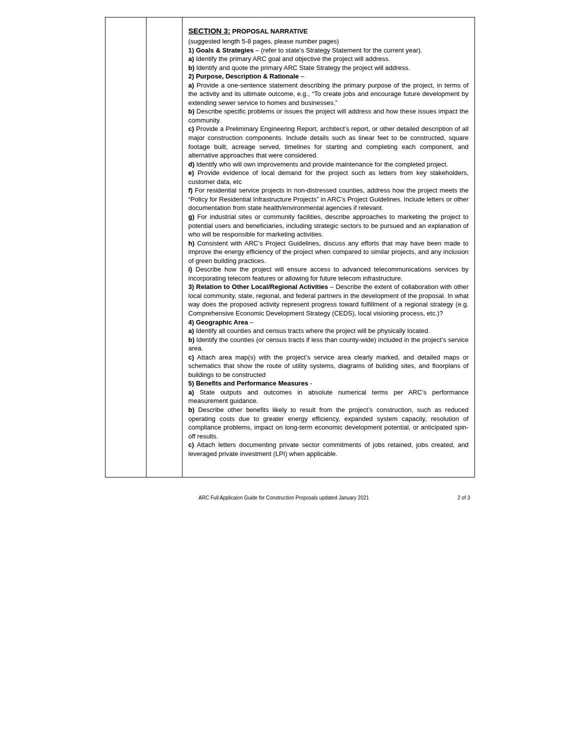SECTION 3: PROPOSAL NARRATIVE
(suggested length 5-8 pages, please number pages)
1) Goals & Strategies – (refer to state’s Strategy Statement for the current year).
a) Identify the primary ARC goal and objective the project will address.
b) Identify and quote the primary ARC State Strategy the project will address.
2) Purpose, Description & Rationale –
a) Provide a one-sentence statement describing the primary purpose of the project, in terms of the activity and its ultimate outcome, e.g., “To create jobs and encourage future development by extending sewer service to homes and businesses.”
b) Describe specific problems or issues the project will address and how these issues impact the community.
c) Provide a Preliminary Engineering Report, architect’s report, or other detailed description of all major construction components. Include details such as linear feet to be constructed, square footage built, acreage served, timelines for starting and completing each component, and alternative approaches that were considered.
d) Identify who will own improvements and provide maintenance for the completed project.
e) Provide evidence of local demand for the project such as letters from key stakeholders, customer data, etc
f) For residential service projects in non-distressed counties, address how the project meets the “Policy for Residential Infrastructure Projects” in ARC’s Project Guidelines. Include letters or other documentation from state health/environmental agencies if relevant.
g) For industrial sites or community facilities, describe approaches to marketing the project to potential users and beneficiaries, including strategic sectors to be pursued and an explanation of who will be responsible for marketing activities.
h) Consistent with ARC’s Project Guidelines, discuss any efforts that may have been made to improve the energy efficiency of the project when compared to similar projects, and any inclusion of green building practices.
i) Describe how the project will ensure access to advanced telecommunications services by incorporating telecom features or allowing for future telecom infrastructure.
3) Relation to Other Local/Regional Activities – Describe the extent of collaboration with other local community, state, regional, and federal partners in the development of the proposal. In what way does the proposed activity represent progress toward fulfillment of a regional strategy (e.g. Comprehensive Economic Development Strategy (CEDS), local visioning process, etc.)?
4) Geographic Area –
a) Identify all counties and census tracts where the project will be physically located.
b) Identify the counties (or census tracts if less than county-wide) included in the project’s service area.
c) Attach area map(s) with the project’s service area clearly marked, and detailed maps or schematics that show the route of utility systems, diagrams of building sites, and floorplans of buildings to be constructed
5) Benefits and Performance Measures -
a) State outputs and outcomes in absolute numerical terms per ARC’s performance measurement guidance.
b) Describe other benefits likely to result from the project’s construction, such as reduced operating costs due to greater energy efficiency, expanded system capacity, resolution of compliance problems, impact on long-term economic development potential, or anticipated spin-off results.
c) Attach letters documenting private sector commitments of jobs retained, jobs created, and leveraged private investment (LPI) when applicable.
ARC Full Applicaion Guide for Construction Proposals updated January 2021
2 of 3